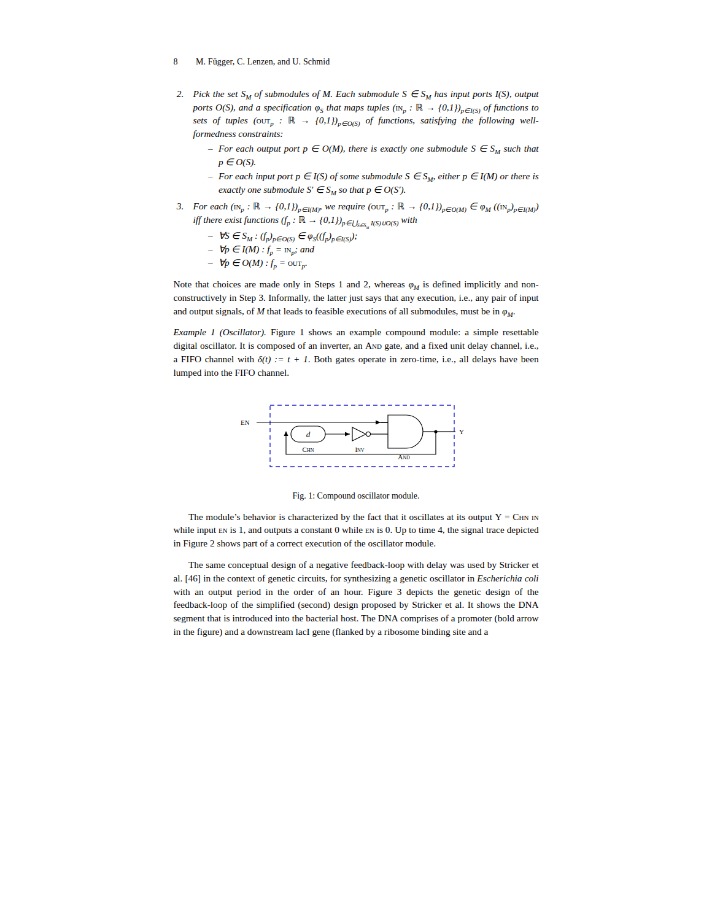8 M. Függer, C. Lenzen, and U. Schmid
2. Pick the set SM of submodules of M. Each submodule S ∈ SM has input ports I(S), output ports O(S), and a specification φS that maps tuples (inp : ℝ → {0,1})p∈I(S) of functions to sets of tuples (outp : ℝ → {0,1})p∈O(S) of functions, satisfying the following well-formedness constraints:
For each output port p ∈ O(M), there is exactly one submodule S ∈ SM such that p ∈ O(S).
For each input port p ∈ I(S) of some submodule S ∈ SM, either p ∈ I(M) or there is exactly one submodule S′ ∈ SM so that p ∈ O(S′).
3. For each (inp : ℝ → {0,1})p∈I(M), we require (outp : ℝ → {0,1})p∈O(M) ∈ φM ((inp)p∈I(M)) iff there exist functions (fp : ℝ → {0,1})p∈⋃S∈SM I(S)∪O(S) with
∀S ∈ SM : (fp)p∈O(S) ∈ φS((fp)p∈I(S));
∀p ∈ I(M) : fp = inp; and
∀p ∈ O(M) : fp = outp.
Note that choices are made only in Steps 1 and 2, whereas φM is defined implicitly and non-constructively in Step 3. Informally, the latter just says that any execution, i.e., any pair of input and output signals, of M that leads to feasible executions of all submodules, must be in φM.
Example 1 (Oscillator). Figure 1 shows an example compound module: a simple resettable digital oscillator. It is composed of an inverter, an And gate, and a fixed unit delay channel, i.e., a FIFO channel with δ(t) := t + 1. Both gates operate in zero-time, i.e., all delays have been lumped into the FIFO channel.
EN Y d Chn Inv And
Fig. 1: Compound oscillator module.
The module’s behavior is characterized by the fact that it oscillates at its output Y = Chn in while input en is 1, and outputs a constant 0 while en is 0. Up to time 4, the signal trace depicted in Figure 2 shows part of a correct execution of the oscillator module.
The same conceptual design of a negative feedback-loop with delay was used by Stricker et al. [46] in the context of genetic circuits, for synthesizing a genetic oscillator in Escherichia coli with an output period in the order of an hour. Figure 3 depicts the genetic design of the feedback-loop of the simplified (second) design proposed by Stricker et al. It shows the DNA segment that is introduced into the bacterial host. The DNA comprises of a promoter (bold arrow in the figure) and a downstream lacI gene (flanked by a ribosome binding site and a